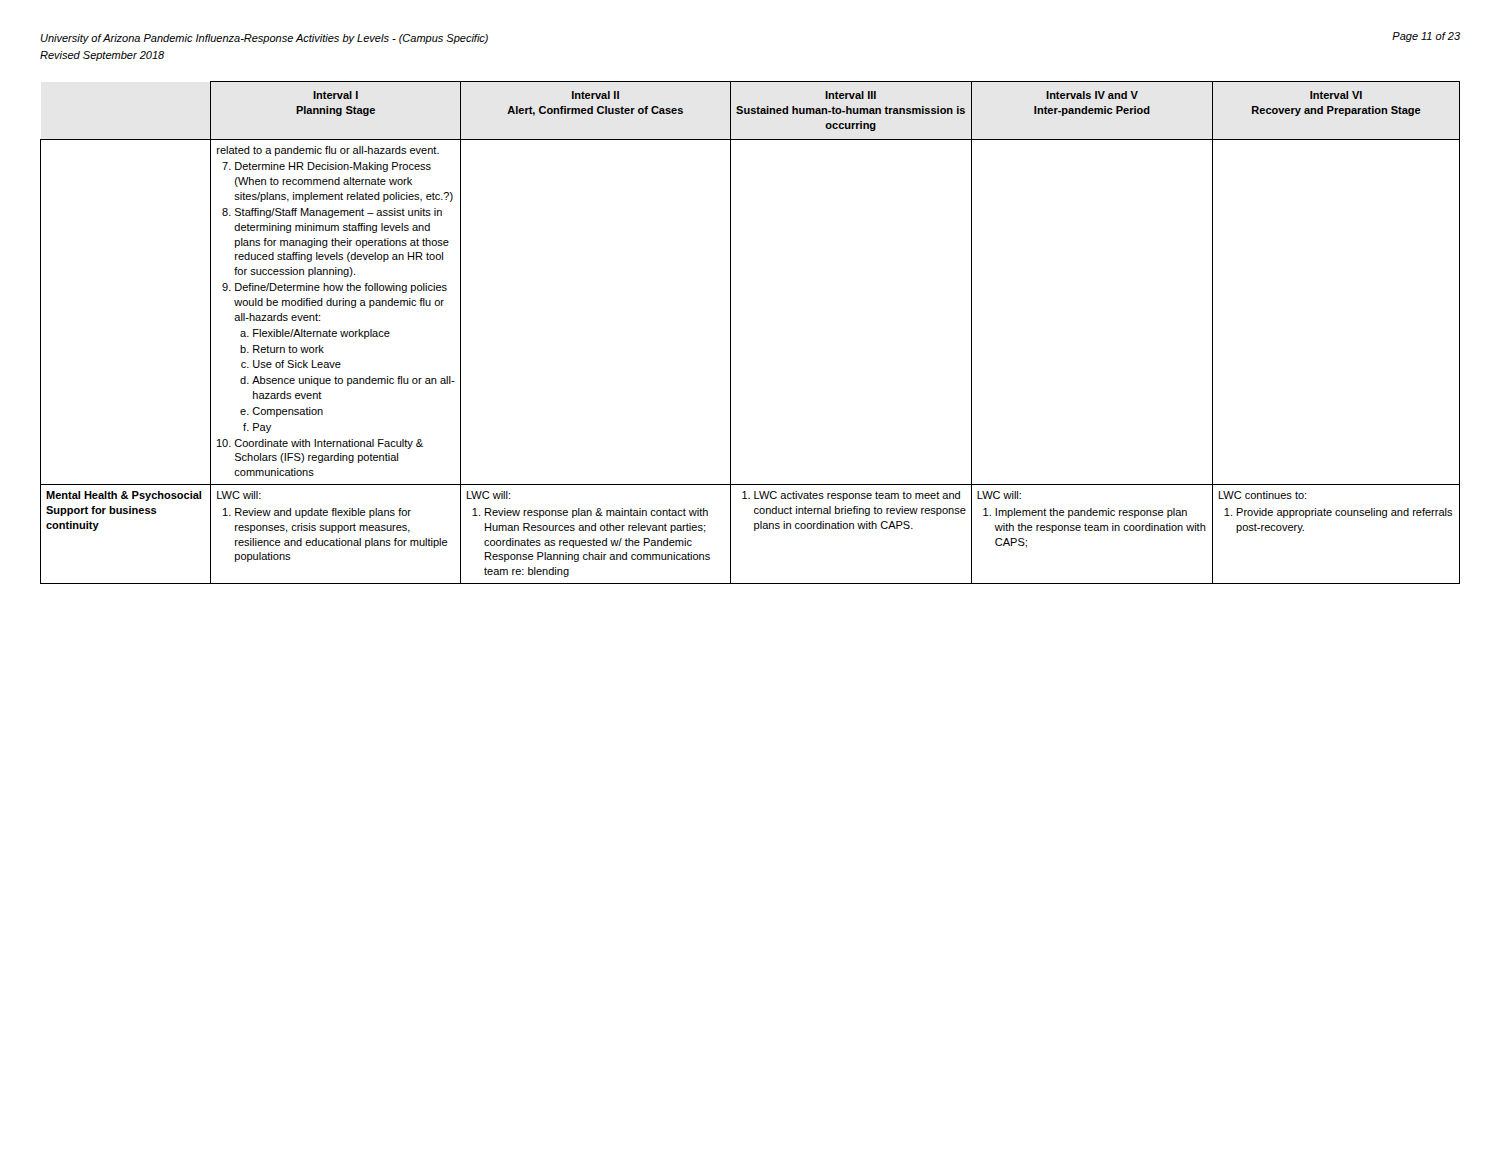University of Arizona Pandemic Influenza-Response Activities by Levels - (Campus Specific)
Revised September 2018
Page 11 of 23
| | Interval I Planning Stage | Interval II Alert, Confirmed Cluster of Cases | Interval III Sustained human-to-human transmission is occurring | Intervals IV and V Inter-pandemic Period | Interval VI Recovery and Preparation Stage |
| --- | --- | --- | --- | --- | --- |
| | related to a pandemic flu or all-hazards event. Determine HR Decision-Making Process (When to recommend alternate work sites/plans, implement related policies, etc.?) Staffing/Staff Management – assist units in determining minimum staffing levels and plans for managing their operations at those reduced staffing levels (develop an HR tool for succession planning). Define/Determine how the following policies would be modified during a pandemic flu or all-hazards event: Flexible/Alternate workplace Return to work Use of Sick Leave Absence unique to pandemic flu or an all-hazards event Compensation Pay Coordinate with International Faculty & Scholars (IFS) regarding potential communications | | | | |
| Mental Health & Psychosocial Support for business continuity | LWC will: Review and update flexible plans for responses, crisis support measures, resilience and educational plans for multiple populations | LWC will: Review response plan & maintain contact with Human Resources and other relevant parties; coordinates as requested w/ the Pandemic Response Planning chair and communications team re: blending | LWC activates response team to meet and conduct internal briefing to review response plans in coordination with CAPS. | LWC will: Implement the pandemic response plan with the response team in coordination with CAPS; | LWC continues to: Provide appropriate counseling and referrals post-recovery. |